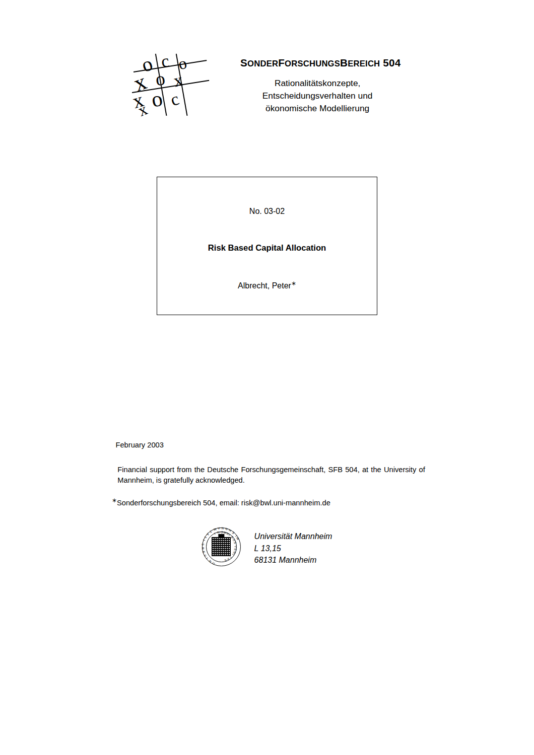o c o x o x x o c x
SONDERFORSCHUNGSBEREICH 504
Rationalitätskonzepte,
Entscheidungsverhalten und
ökonomische Modellierung
No. 03-02
Risk Based Capital Allocation
Albrecht, Peter∗
February 2003
Financial support from the Deutsche Forschungsgemeinschaft, SFB 504, at the University of Mannheim, is gratefully acknowledged.
∗Sonderforschungsbereich 504, email: risk@bwl.uni-mannheim.de
I N O M N I B U S V E R I T A S
U N I V E R S I T Ä T M A N N H E I M
Universität Mannheim
L 13,15
68131 Mannheim